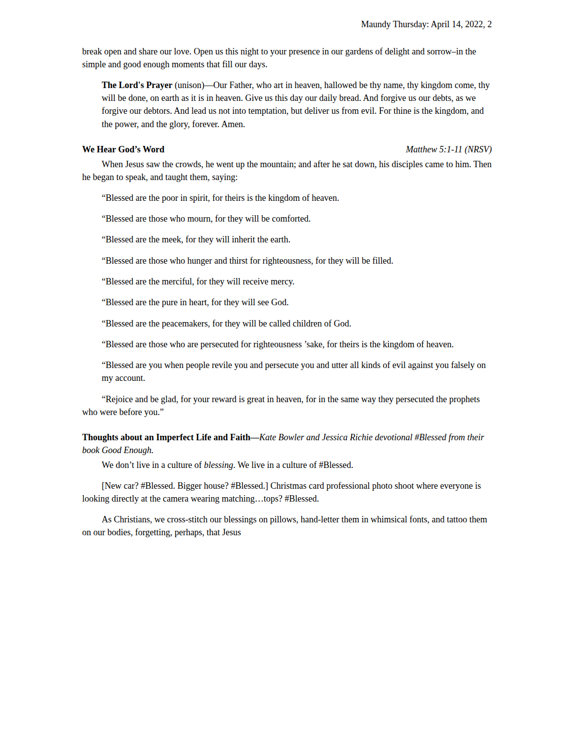Maundy Thursday: April 14, 2022, 2
break open and share our love. Open us this night to your presence in our gardens of delight and sorrow–in the simple and good enough moments that fill our days.
The Lord's Prayer (unison)—Our Father, who art in heaven, hallowed be thy name, thy kingdom come, thy will be done, on earth as it is in heaven. Give us this day our daily bread. And forgive us our debts, as we forgive our debtors. And lead us not into temptation, but deliver us from evil. For thine is the kingdom, and the power, and the glory, forever. Amen.
We Hear God’s Word Matthew 5:1-11 (NRSV)
When Jesus saw the crowds, he went up the mountain; and after he sat down, his disciples came to him. Then he began to speak, and taught them, saying:
“Blessed are the poor in spirit, for theirs is the kingdom of heaven.
“Blessed are those who mourn, for they will be comforted.
“Blessed are the meek, for they will inherit the earth.
“Blessed are those who hunger and thirst for righteousness, for they will be filled.
“Blessed are the merciful, for they will receive mercy.
“Blessed are the pure in heart, for they will see God.
“Blessed are the peacemakers, for they will be called children of God.
“Blessed are those who are persecuted for righteousness ’sake, for theirs is the kingdom of heaven.
“Blessed are you when people revile you and persecute you and utter all kinds of evil against you falsely on my account.
“Rejoice and be glad, for your reward is great in heaven, for in the same way they persecuted the prophets who were before you.”
Thoughts about an Imperfect Life and Faith—Kate Bowler and Jessica Richie devotional #Blessed from their book Good Enough.
We don’t live in a culture of blessing. We live in a culture of #Blessed.
[New car? #Blessed. Bigger house? #Blessed.] Christmas card professional photo shoot where everyone is looking directly at the camera wearing matching…tops? #Blessed.
As Christians, we cross-stitch our blessings on pillows, hand-letter them in whimsical fonts, and tattoo them on our bodies, forgetting, perhaps, that Jesus